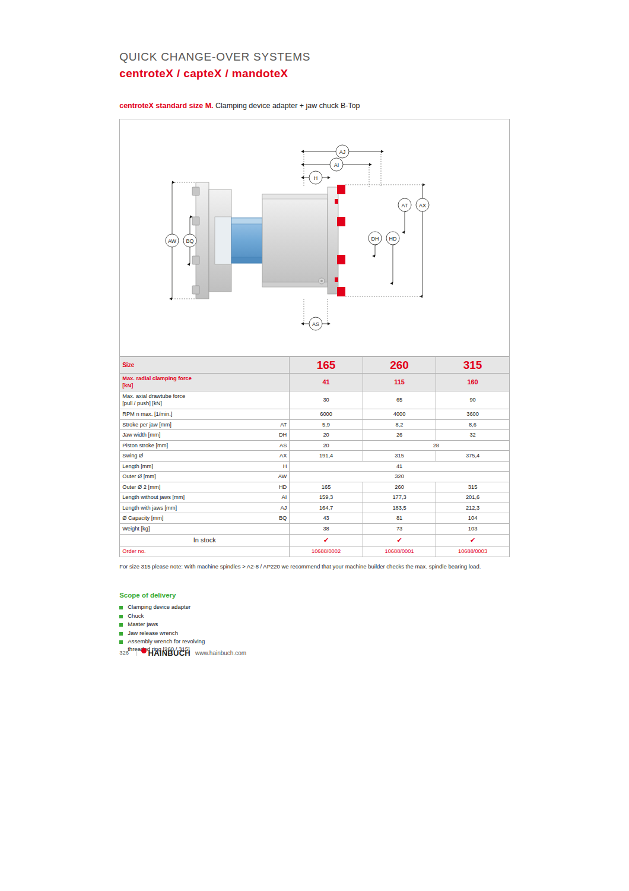Quick change-over systems
centroteX / capteX / mandoteX
centroteX standard size M. Clamping device adapter + jaw chuck B-Top
AJ AI H AT AX AW BQ DH HD AS
| Size | 165 | 260 | 315 |
| --- | --- | --- | --- |
| Max. radial clamping force [kN] | 41 | 115 | 160 |
| Max. axial drawtube force [pull / push] [kN] | 30 | 65 | 90 |
| RPM n max. [1/min.] | 6000 | 4000 | 3600 |
| Stroke per jaw [mm] AT | 5,9 | 8,2 | 8,6 |
| Jaw width [mm] DH | 20 | 26 | 32 |
| Piston stroke [mm] AS | 20 | 28 |
| Swing Ø AX | 191,4 | 315 | 375,4 |
| Length [mm] H | 41 |
| Outer Ø [mm] AW | 320 |
| Outer Ø 2 [mm] HD | 165 | 260 | 315 |
| Length without jaws [mm] AI | 159,3 | 177,3 | 201,6 |
| Length with jaws [mm] AJ | 164,7 | 183,5 | 212,3 |
| Ø Capacity [mm] BQ | 43 | 81 | 104 |
| Weight [kg] | 38 | 73 | 103 |
| In stock | ✔ | ✔ | ✔ |
| Order no. | 10688/0002 | 10688/0001 | 10688/0003 |
For size 315 please note: With machine spindles > A2-8 / AP220 we recommend that your machine builder checks the max. spindle bearing load.
Scope of delivery
Clamping device adapter
Chuck
Master jaws
Jaw release wrench
Assembly wrench for revolving
threaded ring [260 / 315]
326 | HAINBUCH www.hainbuch.com